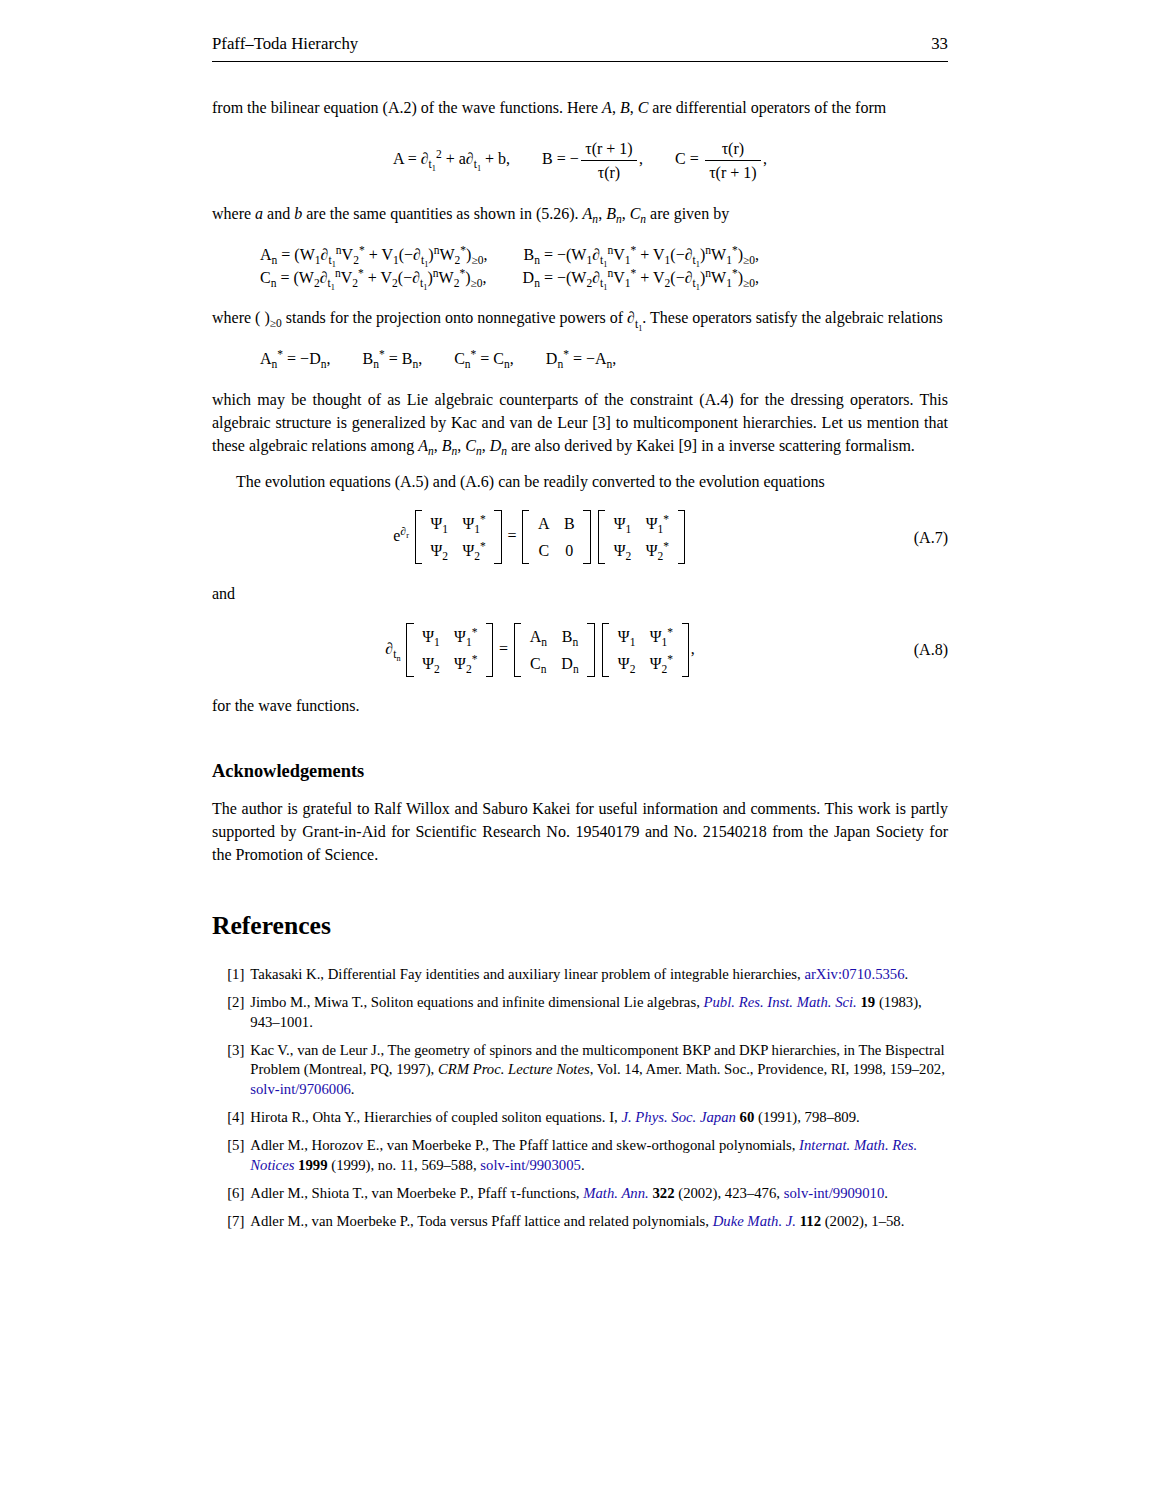Pfaff–Toda Hierarchy 33
from the bilinear equation (A.2) of the wave functions. Here A, B, C are differential operators of the form
A = ∂t12 + a∂t1 + b, B = −τ(r + 1) τ(r), C = τ(r) τ(r + 1),
where a and b are the same quantities as shown in (5.26). An, Bn, Cn are given by
An = (W1∂t1nV2* + V1(−∂t1)nW2*)≥0, Bn = −(W1∂t1nV1* + V1(−∂t1)nW1*)≥0,
Cn = (W2∂t1nV2* + V2(−∂t1)nW2*)≥0, Dn = −(W2∂t1nV1* + V2(−∂t1)nW1*)≥0,
where ( )≥0 stands for the projection onto nonnegative powers of ∂t1. These operators satisfy the algebraic relations
An* = −Dn, Bn* = Bn, Cn* = Cn, Dn* = −An,
which may be thought of as Lie algebraic counterparts of the constraint (A.4) for the dressing operators. This algebraic structure is generalized by Kac and van de Leur [3] to multicomponent hierarchies. Let us mention that these algebraic relations among An, Bn, Cn, Dn are also derived by Kakei [9] in a inverse scattering formalism.
The evolution equations (A.5) and (A.6) can be readily converted to the evolution equations
e∂r
| Ψ 1 | Ψ 1 * |
| Ψ 2 | Ψ 2 * |
=
| A | B |
| C | 0 |
| Ψ 1 | Ψ 1 * |
| Ψ 2 | Ψ 2 * |
(A.7)
and
∂tn
| Ψ 1 | Ψ 1 * |
| Ψ 2 | Ψ 2 * |
=
| A n | B n |
| C n | D n |
| Ψ 1 | Ψ 1 * |
| Ψ 2 | Ψ 2 * |
,
(A.8)
for the wave functions.
Acknowledgements
The author is grateful to Ralf Willox and Saburo Kakei for useful information and comments. This work is partly supported by Grant-in-Aid for Scientific Research No. 19540179 and No. 21540218 from the Japan Society for the Promotion of Science.
References
Takasaki K., Differential Fay identities and auxiliary linear problem of integrable hierarchies, arXiv:0710.5356.
Jimbo M., Miwa T., Soliton equations and infinite dimensional Lie algebras, Publ. Res. Inst. Math. Sci. 19 (1983), 943–1001.
Kac V., van de Leur J., The geometry of spinors and the multicomponent BKP and DKP hierarchies, in The Bispectral Problem (Montreal, PQ, 1997), CRM Proc. Lecture Notes, Vol. 14, Amer. Math. Soc., Providence, RI, 1998, 159–202, solv-int/9706006.
Hirota R., Ohta Y., Hierarchies of coupled soliton equations. I, J. Phys. Soc. Japan 60 (1991), 798–809.
Adler M., Horozov E., van Moerbeke P., The Pfaff lattice and skew-orthogonal polynomials, Internat. Math. Res. Notices 1999 (1999), no. 11, 569–588, solv-int/9903005.
Adler M., Shiota T., van Moerbeke P., Pfaff τ-functions, Math. Ann. 322 (2002), 423–476, solv-int/9909010.
Adler M., van Moerbeke P., Toda versus Pfaff lattice and related polynomials, Duke Math. J. 112 (2002), 1–58.